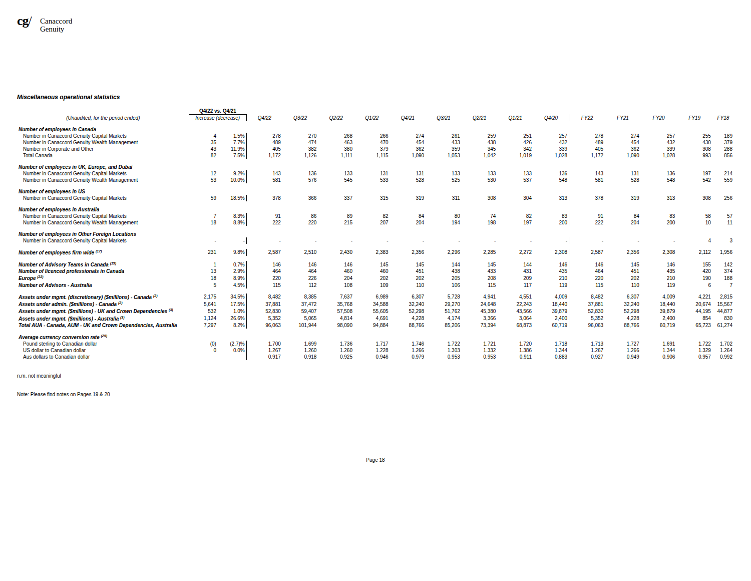cg/Canaccord
Genuity
Miscellaneous operational statistics
| | Q4/22 vs. Q4/21 | |
| --- | --- | --- |
| (Unaudited, for the period ended) | Increase (decrease) | Q4/22 | Q3/22 | Q2/22 | Q1/22 | Q4/21 | Q3/21 | Q2/21 | Q1/21 | Q4/20 | FY22 | FY21 | FY20 | FY19 | FY18 |
| Number of employees in Canada | |
| Number in Canaccord Genuity Capital Markets | 4 | 1.5% | 278 | 270 | 268 | 266 | 274 | 261 | 259 | 251 | 257 | 278 | 274 | 257 | 255 | 189 |
| Number in Canaccord Genuity Wealth Management | 35 | 7.7% | 489 | 474 | 463 | 470 | 454 | 433 | 438 | 426 | 432 | 489 | 454 | 432 | 430 | 379 |
| Number in Corporate and Other | 43 | 11.9% | 405 | 382 | 380 | 379 | 362 | 359 | 345 | 342 | 339 | 405 | 362 | 339 | 308 | 288 |
| Total Canada | 82 | 7.5% | 1,172 | 1,126 | 1,111 | 1,115 | 1,090 | 1,053 | 1,042 | 1,019 | 1,028 | 1,172 | 1,090 | 1,028 | 993 | 856 |
| Number of employees in UK, Europe, and Dubai | |
| Number in Canaccord Genuity Capital Markets | 12 | 9.2% | 143 | 136 | 133 | 131 | 131 | 133 | 133 | 133 | 136 | 143 | 131 | 136 | 197 | 214 |
| Number in Canaccord Genuity Wealth Management | 53 | 10.0% | 581 | 576 | 545 | 533 | 528 | 525 | 530 | 537 | 548 | 581 | 528 | 548 | 542 | 559 |
| Number of employees in US | |
| Number in Canaccord Genuity Capital Markets | 59 | 18.5% | 378 | 366 | 337 | 315 | 319 | 311 | 308 | 304 | 313 | 378 | 319 | 313 | 308 | 256 |
| Number of employees in Australia | |
| Number in Canaccord Genuity Capital Markets | 7 | 8.3% | 91 | 86 | 89 | 82 | 84 | 80 | 74 | 82 | 83 | 91 | 84 | 83 | 58 | 57 |
| Number in Canaccord Genuity Wealth Management | 18 | 8.8% | 222 | 220 | 215 | 207 | 204 | 194 | 198 | 197 | 200 | 222 | 204 | 200 | 10 | 11 |
| Number of employees in Other Foreign Locations | |
| Number in Canaccord Genuity Capital Markets | - | - | - | - | - | - | - | - | - | - | - | - | - | - | 4 | 3 |
| Number of employees firm wide (17) | 231 | 9.8% | 2,587 | 2,510 | 2,430 | 2,383 | 2,356 | 2,296 | 2,285 | 2,272 | 2,308 | 2,587 | 2,356 | 2,308 | 2,112 | 1,956 |
| Number of Advisory Teams in Canada (15) | 1 | 0.7% | 146 | 146 | 146 | 145 | 145 | 144 | 145 | 144 | 146 | 146 | 145 | 146 | 155 | 142 |
| Number of licenced professionals in Canada | 13 | 2.9% | 464 | 464 | 460 | 460 | 451 | 438 | 433 | 431 | 435 | 464 | 451 | 435 | 420 | 374 |
| Europe (22) | 18 | 8.9% | 220 | 226 | 204 | 202 | 202 | 205 | 208 | 209 | 210 | 220 | 202 | 210 | 190 | 188 |
| Number of Advisors - Australia | 5 | 4.5% | 115 | 112 | 108 | 109 | 110 | 106 | 115 | 117 | 119 | 115 | 110 | 119 | 6 | 7 |
| Assets under mgmt. (discretionary) ($millions) - Canada (2) | 2,175 | 34.5% | 8,482 | 8,385 | 7,637 | 6,989 | 6,307 | 5,728 | 4,941 | 4,551 | 4,009 | 8,482 | 6,307 | 4,009 | 4,221 | 2,815 |
| Assets under admin. ($millions) - Canada (2) | 5,641 | 17.5% | 37,881 | 37,472 | 35,768 | 34,588 | 32,240 | 29,270 | 24,648 | 22,243 | 18,440 | 37,881 | 32,240 | 18,440 | 20,674 | 15,567 |
| Assets under mgmt. ($millions) - UK and Crown Dependencies (3) | 532 | 1.0% | 52,830 | 59,407 | 57,508 | 55,605 | 52,298 | 51,762 | 45,380 | 43,566 | 39,879 | 52,830 | 52,298 | 39,879 | 44,195 | 44,877 |
| Assets under mgmt. ($millions) - Australia (3) | 1,124 | 26.6% | 5,352 | 5,065 | 4,814 | 4,691 | 4,228 | 4,174 | 3,366 | 3,064 | 2,400 | 5,352 | 4,228 | 2,400 | 854 | 830 |
| Total AUA - Canada, AUM - UK and Crown Dependencies, Australia | 7,297 | 8.2% | 96,063 | 101,944 | 98,090 | 94,884 | 88,766 | 85,206 | 73,394 | 68,873 | 60,719 | 96,063 | 88,766 | 60,719 | 65,723 | 61,274 |
| Average currency conversion rate (29) | |
| Pound sterling to Canadian dollar | (0) | (2.7)% | 1.700 | 1.699 | 1.736 | 1.717 | 1.746 | 1.722 | 1.721 | 1.720 | 1.718 | 1.713 | 1.727 | 1.691 | 1.722 | 1.702 |
| US dollar to Canadian dollar | 0 | 0.0% | 1.267 | 1.260 | 1.260 | 1.228 | 1.266 | 1.303 | 1.332 | 1.386 | 1.344 | 1.267 | 1.266 | 1.344 | 1.329 | 1.264 |
| Aus dollars to Canadian dollar | | | 0.917 | 0.918 | 0.925 | 0.946 | 0.979 | 0.953 | 0.953 | 0.911 | 0.883 | 0.927 | 0.949 | 0.906 | 0.957 | 0.992 |
n.m. not meaningful
Note: Please find notes on Pages 19 & 20
Page 18